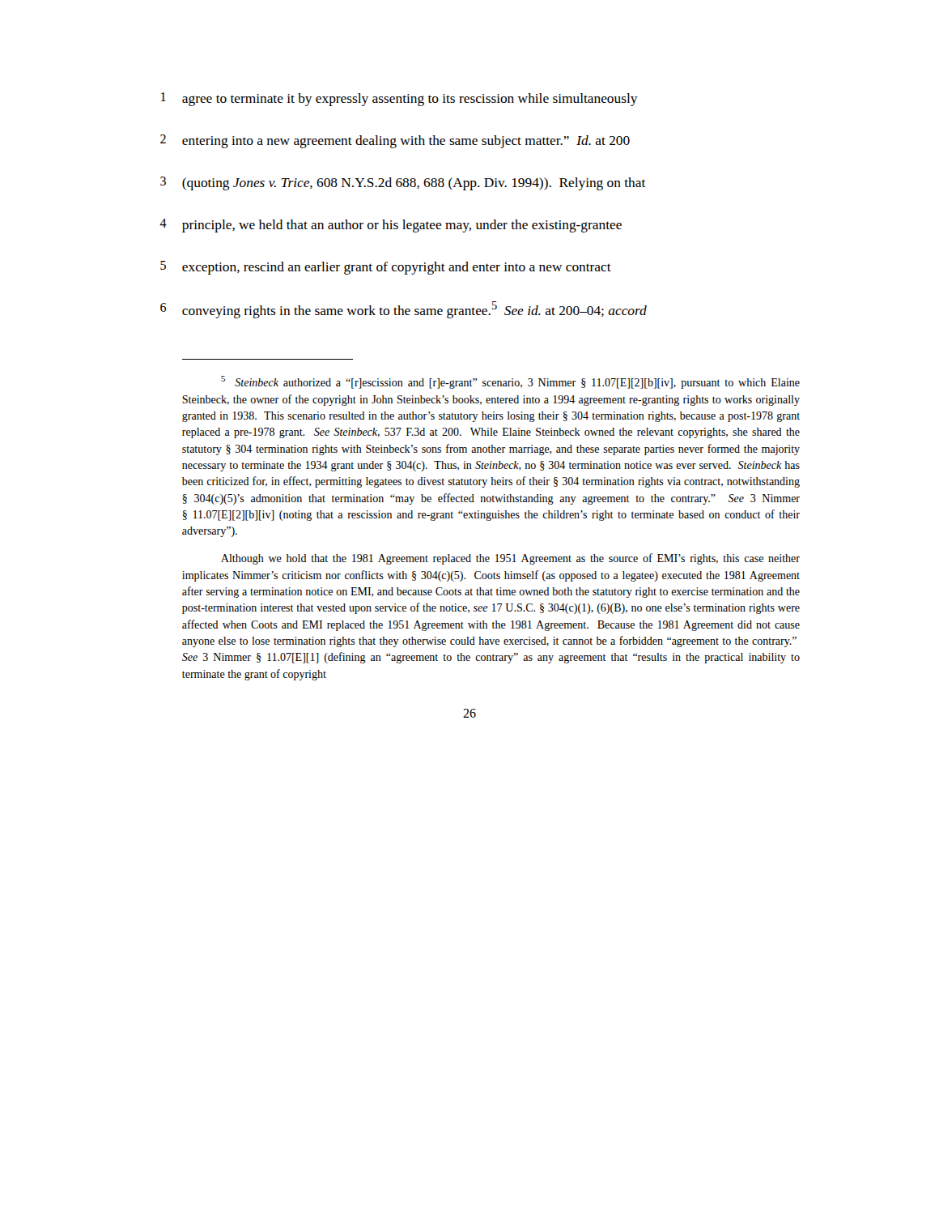agree to terminate it by expressly assenting to its rescission while simultaneously
entering into a new agreement dealing with the same subject matter.” Id. at 200
(quoting Jones v. Trice, 608 N.Y.S.2d 688, 688 (App. Div. 1994)). Relying on that
principle, we held that an author or his legatee may, under the existing‑grantee
exception, rescind an earlier grant of copyright and enter into a new contract
conveying rights in the same work to the same grantee.5 See id. at 200–04; accord
5 Steinbeck authorized a “[r]escission and [r]e‑grant” scenario, 3 Nimmer § 11.07[E][2][b][iv], pursuant to which Elaine Steinbeck, the owner of the copyright in John Steinbeck’s books, entered into a 1994 agreement re‑granting rights to works originally granted in 1938. This scenario resulted in the author’s statutory heirs losing their § 304 termination rights, because a post‑1978 grant replaced a pre‑1978 grant. See Steinbeck, 537 F.3d at 200. While Elaine Steinbeck owned the relevant copyrights, she shared the statutory § 304 termination rights with Steinbeck’s sons from another marriage, and these separate parties never formed the majority necessary to terminate the 1934 grant under § 304(c). Thus, in Steinbeck, no § 304 termination notice was ever served. Steinbeck has been criticized for, in effect, permitting legatees to divest statutory heirs of their § 304 termination rights via contract, notwithstanding § 304(c)(5)’s admonition that termination “may be effected notwithstanding any agreement to the contrary.” See 3 Nimmer § 11.07[E][2][b][iv] (noting that a rescission and re‑grant “extinguishes the children’s right to terminate based on conduct of their adversary”).
Although we hold that the 1981 Agreement replaced the 1951 Agreement as the source of EMI’s rights, this case neither implicates Nimmer’s criticism nor conflicts with § 304(c)(5). Coots himself (as opposed to a legatee) executed the 1981 Agreement after serving a termination notice on EMI, and because Coots at that time owned both the statutory right to exercise termination and the post‑termination interest that vested upon service of the notice, see 17 U.S.C. § 304(c)(1), (6)(B), no one else’s termination rights were affected when Coots and EMI replaced the 1951 Agreement with the 1981 Agreement. Because the 1981 Agreement did not cause anyone else to lose termination rights that they otherwise could have exercised, it cannot be a forbidden “agreement to the contrary.” See 3 Nimmer § 11.07[E][1] (defining an “agreement to the contrary” as any agreement that “results in the practical inability to terminate the grant of copyright
26